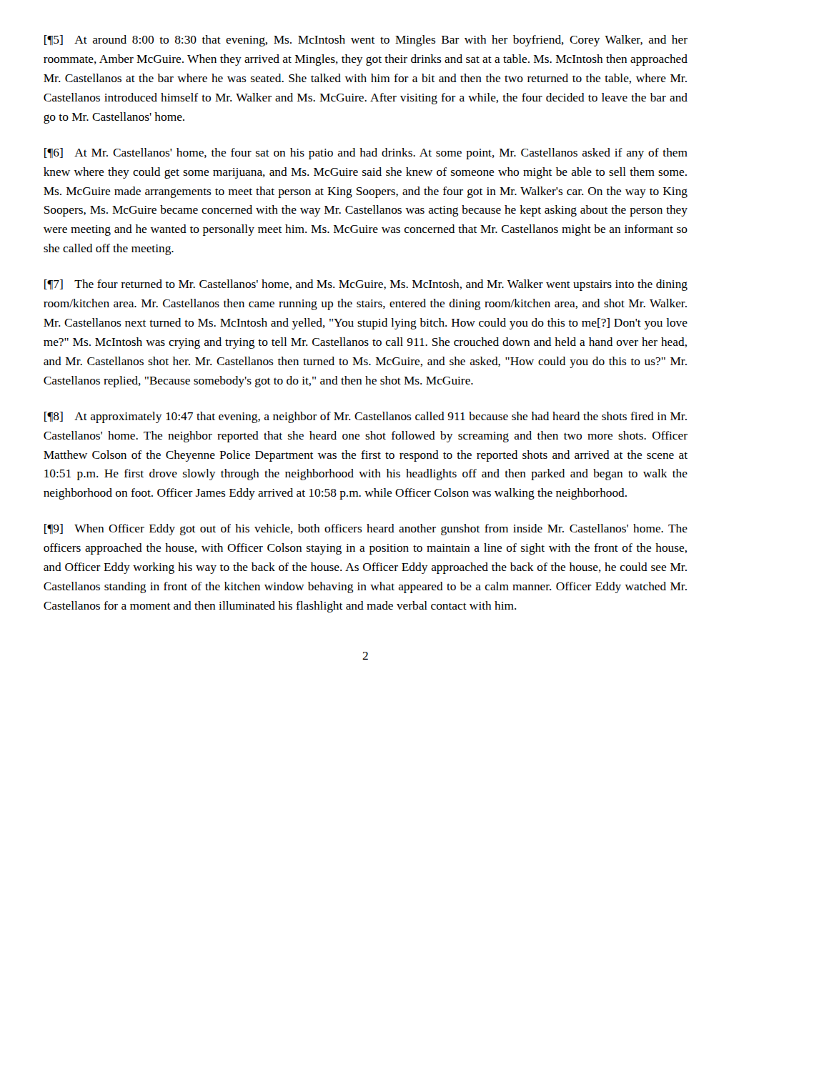[¶5] At around 8:00 to 8:30 that evening, Ms. McIntosh went to Mingles Bar with her boyfriend, Corey Walker, and her roommate, Amber McGuire. When they arrived at Mingles, they got their drinks and sat at a table. Ms. McIntosh then approached Mr. Castellanos at the bar where he was seated. She talked with him for a bit and then the two returned to the table, where Mr. Castellanos introduced himself to Mr. Walker and Ms. McGuire. After visiting for a while, the four decided to leave the bar and go to Mr. Castellanos' home.
[¶6] At Mr. Castellanos' home, the four sat on his patio and had drinks. At some point, Mr. Castellanos asked if any of them knew where they could get some marijuana, and Ms. McGuire said she knew of someone who might be able to sell them some. Ms. McGuire made arrangements to meet that person at King Soopers, and the four got in Mr. Walker's car. On the way to King Soopers, Ms. McGuire became concerned with the way Mr. Castellanos was acting because he kept asking about the person they were meeting and he wanted to personally meet him. Ms. McGuire was concerned that Mr. Castellanos might be an informant so she called off the meeting.
[¶7] The four returned to Mr. Castellanos' home, and Ms. McGuire, Ms. McIntosh, and Mr. Walker went upstairs into the dining room/kitchen area. Mr. Castellanos then came running up the stairs, entered the dining room/kitchen area, and shot Mr. Walker. Mr. Castellanos next turned to Ms. McIntosh and yelled, "You stupid lying bitch. How could you do this to me[?] Don't you love me?" Ms. McIntosh was crying and trying to tell Mr. Castellanos to call 911. She crouched down and held a hand over her head, and Mr. Castellanos shot her. Mr. Castellanos then turned to Ms. McGuire, and she asked, "How could you do this to us?" Mr. Castellanos replied, "Because somebody's got to do it," and then he shot Ms. McGuire.
[¶8] At approximately 10:47 that evening, a neighbor of Mr. Castellanos called 911 because she had heard the shots fired in Mr. Castellanos' home. The neighbor reported that she heard one shot followed by screaming and then two more shots. Officer Matthew Colson of the Cheyenne Police Department was the first to respond to the reported shots and arrived at the scene at 10:51 p.m. He first drove slowly through the neighborhood with his headlights off and then parked and began to walk the neighborhood on foot. Officer James Eddy arrived at 10:58 p.m. while Officer Colson was walking the neighborhood.
[¶9] When Officer Eddy got out of his vehicle, both officers heard another gunshot from inside Mr. Castellanos' home. The officers approached the house, with Officer Colson staying in a position to maintain a line of sight with the front of the house, and Officer Eddy working his way to the back of the house. As Officer Eddy approached the back of the house, he could see Mr. Castellanos standing in front of the kitchen window behaving in what appeared to be a calm manner. Officer Eddy watched Mr. Castellanos for a moment and then illuminated his flashlight and made verbal contact with him.
2